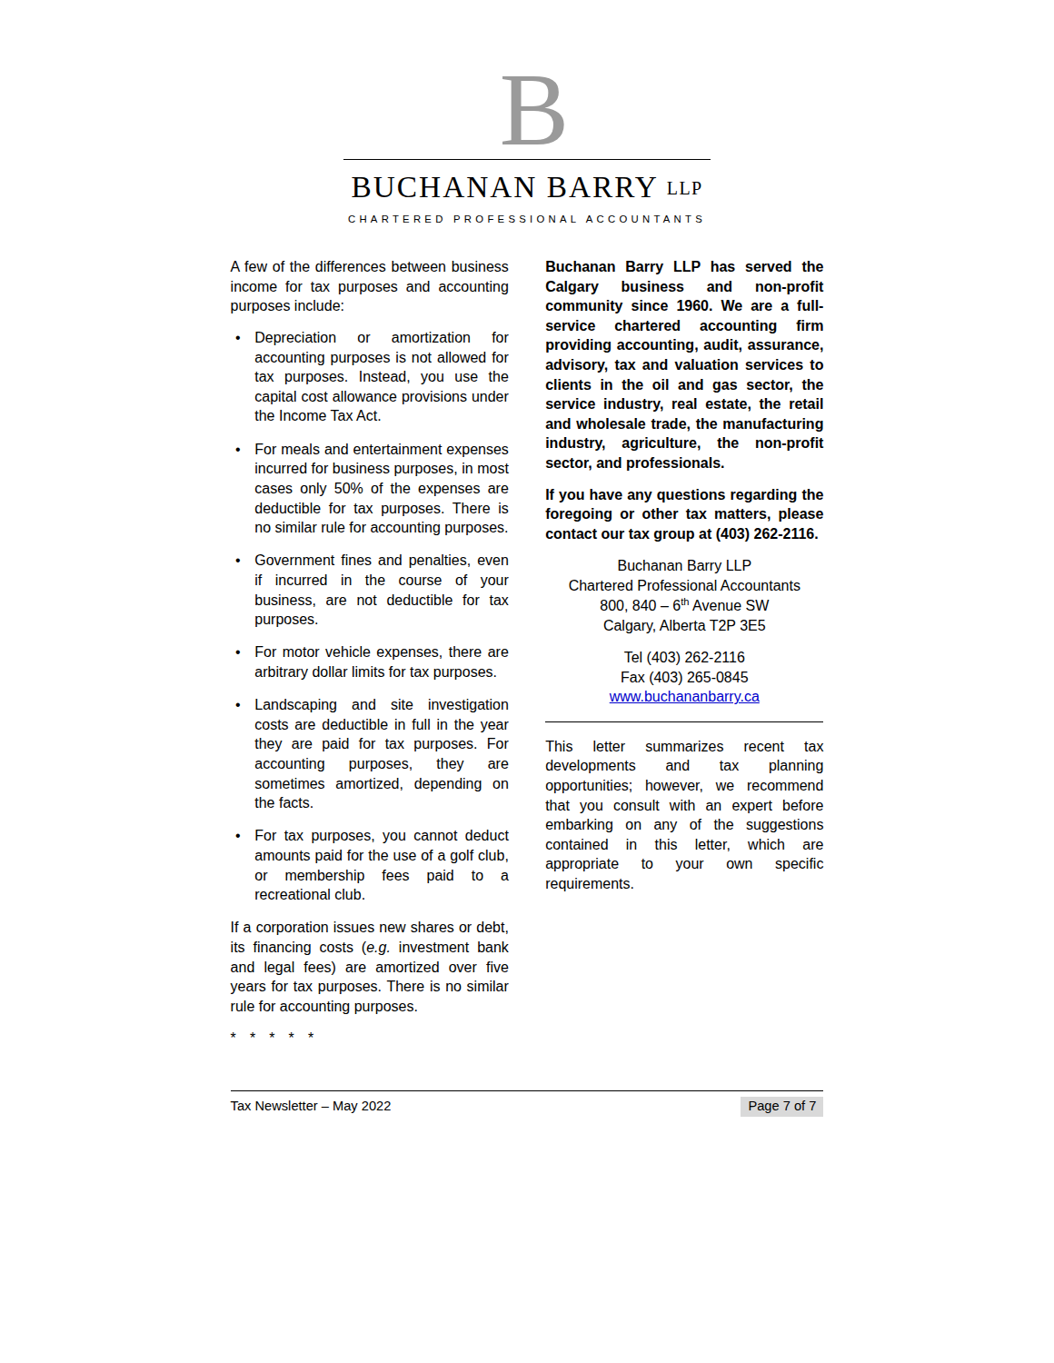B
BUCHANAN BARRY LLP
CHARTERED PROFESSIONAL ACCOUNTANTS
A few of the differences between business income for tax purposes and accounting purposes include:
Depreciation or amortization for accounting purposes is not allowed for tax purposes. Instead, you use the capital cost allowance provisions under the Income Tax Act.
For meals and entertainment expenses incurred for business purposes, in most cases only 50% of the expenses are deductible for tax purposes. There is no similar rule for accounting purposes.
Government fines and penalties, even if incurred in the course of your business, are not deductible for tax purposes.
For motor vehicle expenses, there are arbitrary dollar limits for tax purposes.
Landscaping and site investigation costs are deductible in full in the year they are paid for tax purposes. For accounting purposes, they are sometimes amortized, depending on the facts.
For tax purposes, you cannot deduct amounts paid for the use of a golf club, or membership fees paid to a recreational club.
If a corporation issues new shares or debt, its financing costs (e.g. investment bank and legal fees) are amortized over five years for tax purposes. There is no similar rule for accounting purposes.
* * * * *
Buchanan Barry LLP has served the Calgary business and non-profit community since 1960. We are a full-service chartered accounting firm providing accounting, audit, assurance, advisory, tax and valuation services to clients in the oil and gas sector, the service industry, real estate, the retail and wholesale trade, the manufacturing industry, agriculture, the non-profit sector, and professionals.
If you have any questions regarding the foregoing or other tax matters, please contact our tax group at (403) 262-2116.
Buchanan Barry LLP
Chartered Professional Accountants
800, 840 – 6th Avenue SW
Calgary, Alberta T2P 3E5
Tel (403) 262-2116
Fax (403) 265-0845
www.buchananbarry.ca
This letter summarizes recent tax developments and tax planning opportunities; however, we recommend that you consult with an expert before embarking on any of the suggestions contained in this letter, which are appropriate to your own specific requirements.
Tax Newsletter – May 2022
Page 7 of 7